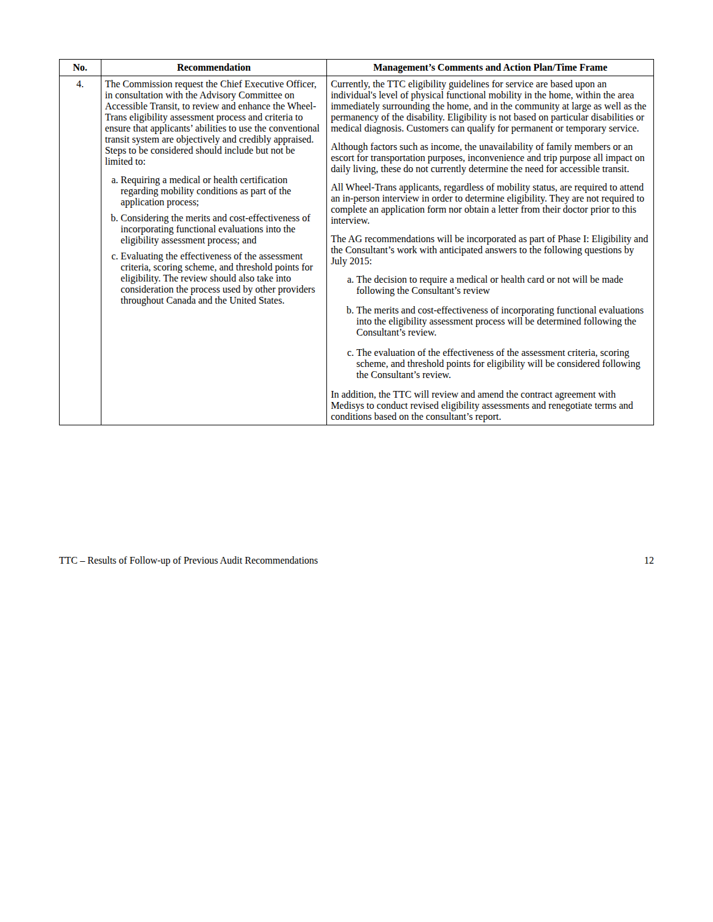| No. | Recommendation | Management’s Comments and Action Plan/Time Frame |
| --- | --- | --- |
| 4. | The Commission request the Chief Executive Officer, in consultation with the Advisory Committee on Accessible Transit, to review and enhance the Wheel-Trans eligibility assessment process and criteria to ensure that applicants’ abilities to use the conventional transit system are objectively and credibly appraised. Steps to be considered should include but not be limited to: Requiring a medical or health certification regarding mobility conditions as part of the application process; Considering the merits and cost-effectiveness of incorporating functional evaluations into the eligibility assessment process; and Evaluating the effectiveness of the assessment criteria, scoring scheme, and threshold points for eligibility. The review should also take into consideration the process used by other providers throughout Canada and the United States. | Currently, the TTC eligibility guidelines for service are based upon an individual's level of physical functional mobility in the home, within the area immediately surrounding the home, and in the community at large as well as the permanency of the disability. Eligibility is not based on particular disabilities or medical diagnosis. Customers can qualify for permanent or temporary service. Although factors such as income, the unavailability of family members or an escort for transportation purposes, inconvenience and trip purpose all impact on daily living, these do not currently determine the need for accessible transit. All Wheel-Trans applicants, regardless of mobility status, are required to attend an in-person interview in order to determine eligibility. They are not required to complete an application form nor obtain a letter from their doctor prior to this interview. The AG recommendations will be incorporated as part of Phase I: Eligibility and the Consultant’s work with anticipated answers to the following questions by July 2015: The decision to require a medical or health card or not will be made following the Consultant’s review The merits and cost-effectiveness of incorporating functional evaluations into the eligibility assessment process will be determined following the Consultant’s review. The evaluation of the effectiveness of the assessment criteria, scoring scheme, and threshold points for eligibility will be considered following the Consultant’s review. In addition, the TTC will review and amend the contract agreement with Medisys to conduct revised eligibility assessments and renegotiate terms and conditions based on the consultant’s report. |
TTC – Results of Follow-up of Previous Audit Recommendations 12